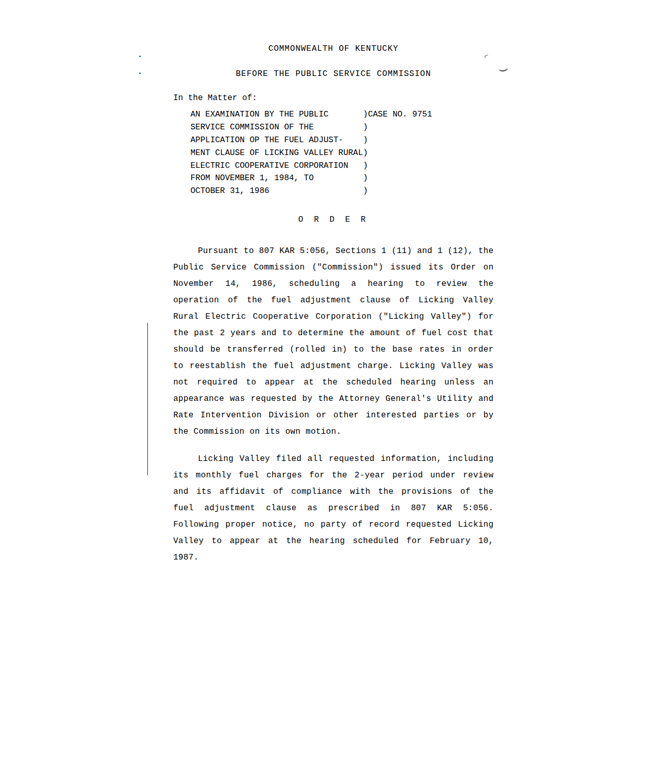.
.
⌐
⌣
COMMONWEALTH OF KENTUCKY
BEFORE THE PUBLIC SERVICE COMMISSION
In the Matter of:
| AN EXAMINATION BY THE PUBLIC | ) | CASE NO. 9751 |
| SERVICE COMMISSION OF THE | ) |
| APPLICATION OP THE FUEL ADJUST- | ) |
| MENT CLAUSE OF LICKING VALLEY RURAL | ) |
| ELECTRIC COOPERATIVE CORPORATION | ) |
| FROM NOVEMBER 1, 1984, TO | ) |
| OCTOBER 31, 1986 | ) |
O R D E R
Pursuant to 807 KAR 5:056, Sections 1 (11) and 1 (12), the Public Service Commission ("Commission") issued its Order on November 14, 1986, scheduling a hearing to review the operation of the fuel adjustment clause of Licking Valley Rural Electric Cooperative Corporation ("Licking Valley") for the past 2 years and to determine the amount of fuel cost that should be transferred (rolled in) to the base rates in order to reestablish the fuel adjustment charge. Licking Valley was not required to appear at the scheduled hearing unless an appearance was requested by the Attorney General's Utility and Rate Intervention Division or other interested parties or by the Commission on its own motion.
Licking Valley filed all requested information, including its monthly fuel charges for the 2-year period under review and its affidavit of compliance with the provisions of the fuel adjustment clause as prescribed in 807 KAR 5:056. Following proper notice, no party of record requested Licking Valley to appear at the hearing scheduled for February 10, 1987.